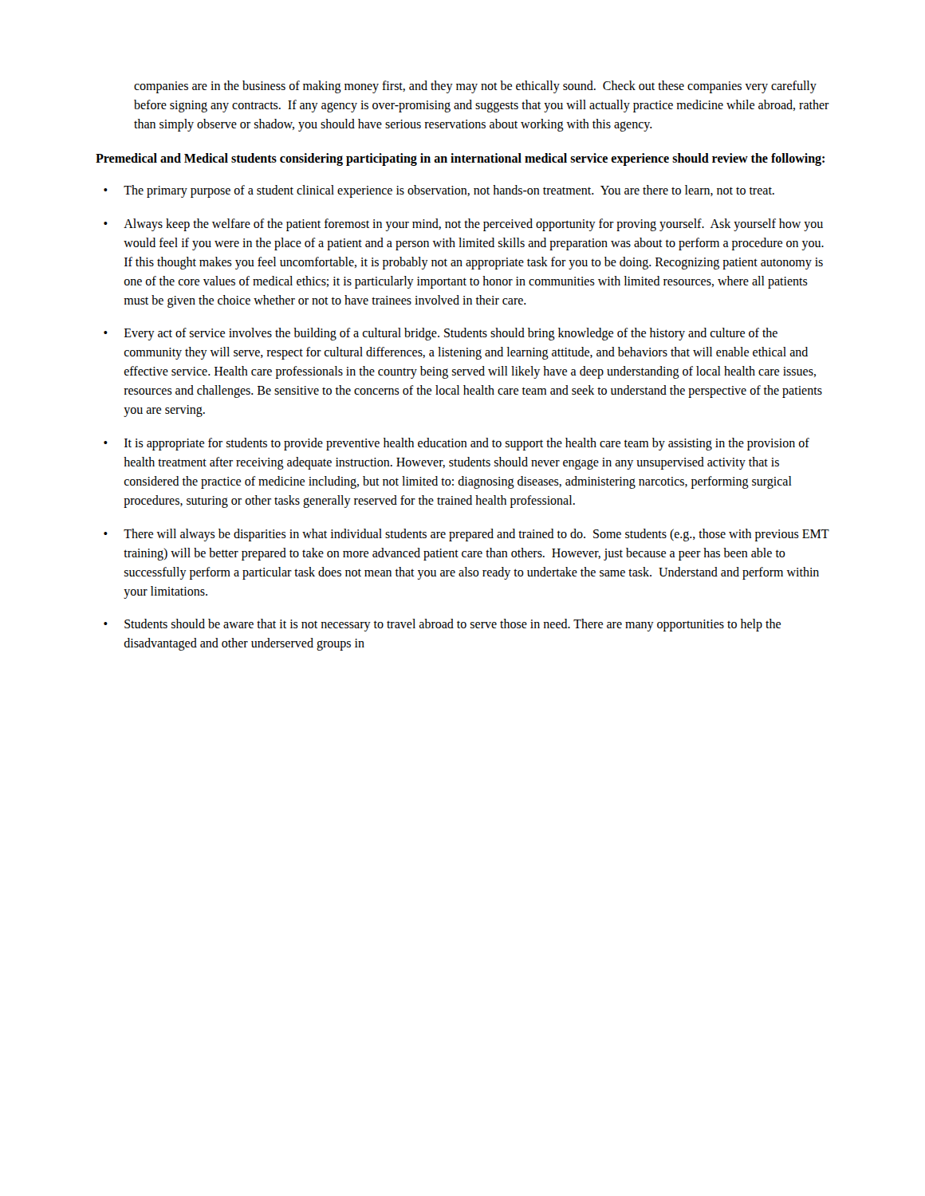companies are in the business of making money first, and they may not be ethically sound. Check out these companies very carefully before signing any contracts. If any agency is over-promising and suggests that you will actually practice medicine while abroad, rather than simply observe or shadow, you should have serious reservations about working with this agency.
Premedical and Medical students considering participating in an international medical service experience should review the following:
The primary purpose of a student clinical experience is observation, not hands-on treatment. You are there to learn, not to treat.
Always keep the welfare of the patient foremost in your mind, not the perceived opportunity for proving yourself. Ask yourself how you would feel if you were in the place of a patient and a person with limited skills and preparation was about to perform a procedure on you. If this thought makes you feel uncomfortable, it is probably not an appropriate task for you to be doing. Recognizing patient autonomy is one of the core values of medical ethics; it is particularly important to honor in communities with limited resources, where all patients must be given the choice whether or not to have trainees involved in their care.
Every act of service involves the building of a cultural bridge. Students should bring knowledge of the history and culture of the community they will serve, respect for cultural differences, a listening and learning attitude, and behaviors that will enable ethical and effective service. Health care professionals in the country being served will likely have a deep understanding of local health care issues, resources and challenges. Be sensitive to the concerns of the local health care team and seek to understand the perspective of the patients you are serving.
It is appropriate for students to provide preventive health education and to support the health care team by assisting in the provision of health treatment after receiving adequate instruction. However, students should never engage in any unsupervised activity that is considered the practice of medicine including, but not limited to: diagnosing diseases, administering narcotics, performing surgical procedures, suturing or other tasks generally reserved for the trained health professional.
There will always be disparities in what individual students are prepared and trained to do. Some students (e.g., those with previous EMT training) will be better prepared to take on more advanced patient care than others. However, just because a peer has been able to successfully perform a particular task does not mean that you are also ready to undertake the same task. Understand and perform within your limitations.
Students should be aware that it is not necessary to travel abroad to serve those in need. There are many opportunities to help the disadvantaged and other underserved groups in